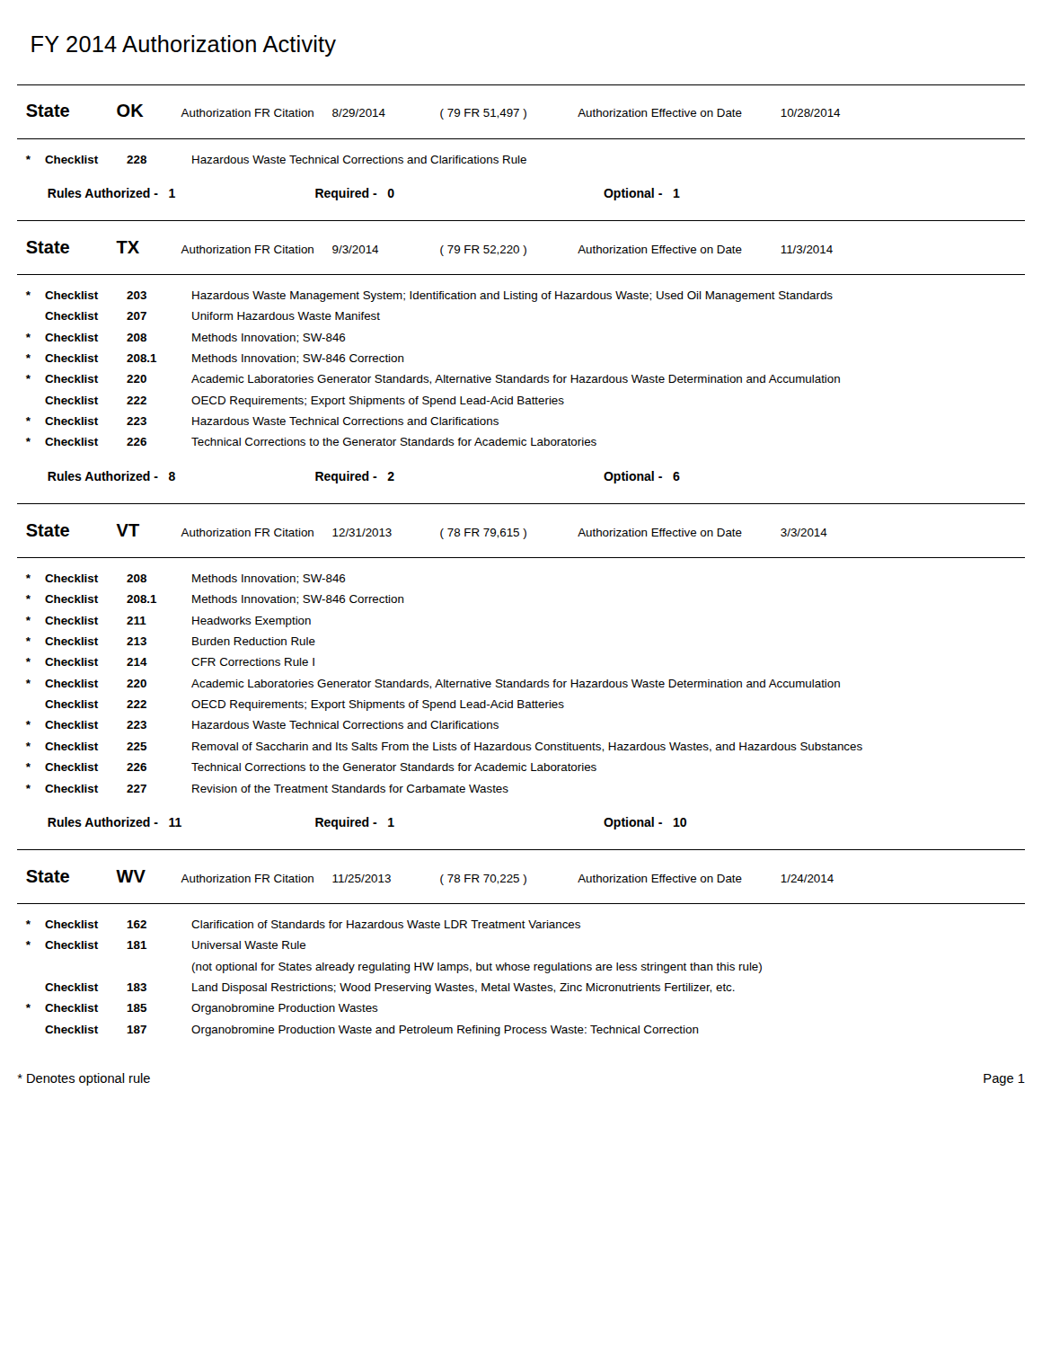FY 2014 Authorization Activity
State OK Authorization FR Citation 8/29/2014 ( 79 FR 51,497 ) Authorization Effective on Date 10/28/2014
| * | Checklist | 228 | Hazardous Waste Technical Corrections and Clarifications Rule |
Rules Authorized - 1 Required - 0 Optional - 1
State TX Authorization FR Citation 9/3/2014 ( 79 FR 52,220 ) Authorization Effective on Date 11/3/2014
| * | Checklist | 203 | Hazardous Waste Management System; Identification and Listing of Hazardous Waste; Used Oil Management Standards |
| | Checklist | 207 | Uniform Hazardous Waste Manifest |
| * | Checklist | 208 | Methods Innovation; SW-846 |
| * | Checklist | 208.1 | Methods Innovation; SW-846 Correction |
| * | Checklist | 220 | Academic Laboratories Generator Standards, Alternative Standards for Hazardous Waste Determination and Accumulation |
| | Checklist | 222 | OECD Requirements; Export Shipments of Spend Lead-Acid Batteries |
| * | Checklist | 223 | Hazardous Waste Technical Corrections and Clarifications |
| * | Checklist | 226 | Technical Corrections to the Generator Standards for Academic Laboratories |
Rules Authorized - 8 Required - 2 Optional - 6
State VT Authorization FR Citation 12/31/2013 ( 78 FR 79,615 ) Authorization Effective on Date 3/3/2014
| * | Checklist | 208 | Methods Innovation; SW-846 |
| * | Checklist | 208.1 | Methods Innovation; SW-846 Correction |
| * | Checklist | 211 | Headworks Exemption |
| * | Checklist | 213 | Burden Reduction Rule |
| * | Checklist | 214 | CFR Corrections Rule I |
| * | Checklist | 220 | Academic Laboratories Generator Standards, Alternative Standards for Hazardous Waste Determination and Accumulation |
| | Checklist | 222 | OECD Requirements; Export Shipments of Spend Lead-Acid Batteries |
| * | Checklist | 223 | Hazardous Waste Technical Corrections and Clarifications |
| * | Checklist | 225 | Removal of Saccharin and Its Salts From the Lists of Hazardous Constituents, Hazardous Wastes, and Hazardous Substances |
| * | Checklist | 226 | Technical Corrections to the Generator Standards for Academic Laboratories |
| * | Checklist | 227 | Revision of the Treatment Standards for Carbamate Wastes |
Rules Authorized - 11 Required - 1 Optional - 10
State WV Authorization FR Citation 11/25/2013 ( 78 FR 70,225 ) Authorization Effective on Date 1/24/2014
| * | Checklist | 162 | Clarification of Standards for Hazardous Waste LDR Treatment Variances |
| * | Checklist | 181 | Universal Waste Rule |
| | | | (not optional for States already regulating HW lamps, but whose regulations are less stringent than this rule) |
| | Checklist | 183 | Land Disposal Restrictions; Wood Preserving Wastes, Metal Wastes, Zinc Micronutrients Fertilizer, etc. |
| * | Checklist | 185 | Organobromine Production Wastes |
| | Checklist | 187 | Organobromine Production Waste and Petroleum Refining Process Waste: Technical Correction |
* Denotes optional rule Page 1